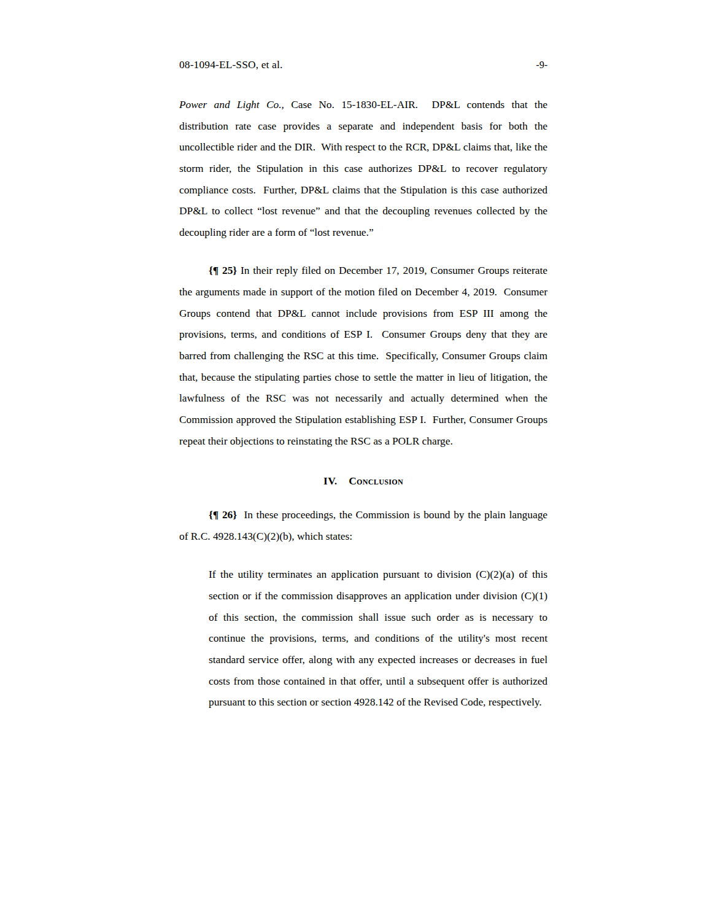08-1094-EL-SSO, et al. -9-
Power and Light Co., Case No. 15-1830-EL-AIR. DP&L contends that the distribution rate case provides a separate and independent basis for both the uncollectible rider and the DIR. With respect to the RCR, DP&L claims that, like the storm rider, the Stipulation in this case authorizes DP&L to recover regulatory compliance costs. Further, DP&L claims that the Stipulation is this case authorized DP&L to collect “lost revenue” and that the decoupling revenues collected by the decoupling rider are a form of “lost revenue.”
{¶ 25} In their reply filed on December 17, 2019, Consumer Groups reiterate the arguments made in support of the motion filed on December 4, 2019. Consumer Groups contend that DP&L cannot include provisions from ESP III among the provisions, terms, and conditions of ESP I. Consumer Groups deny that they are barred from challenging the RSC at this time. Specifically, Consumer Groups claim that, because the stipulating parties chose to settle the matter in lieu of litigation, the lawfulness of the RSC was not necessarily and actually determined when the Commission approved the Stipulation establishing ESP I. Further, Consumer Groups repeat their objections to reinstating the RSC as a POLR charge.
IV. Conclusion
{¶ 26} In these proceedings, the Commission is bound by the plain language of R.C. 4928.143(C)(2)(b), which states:
If the utility terminates an application pursuant to division (C)(2)(a) of this section or if the commission disapproves an application under division (C)(1) of this section, the commission shall issue such order as is necessary to continue the provisions, terms, and conditions of the utility's most recent standard service offer, along with any expected increases or decreases in fuel costs from those contained in that offer, until a subsequent offer is authorized pursuant to this section or section 4928.142 of the Revised Code, respectively.